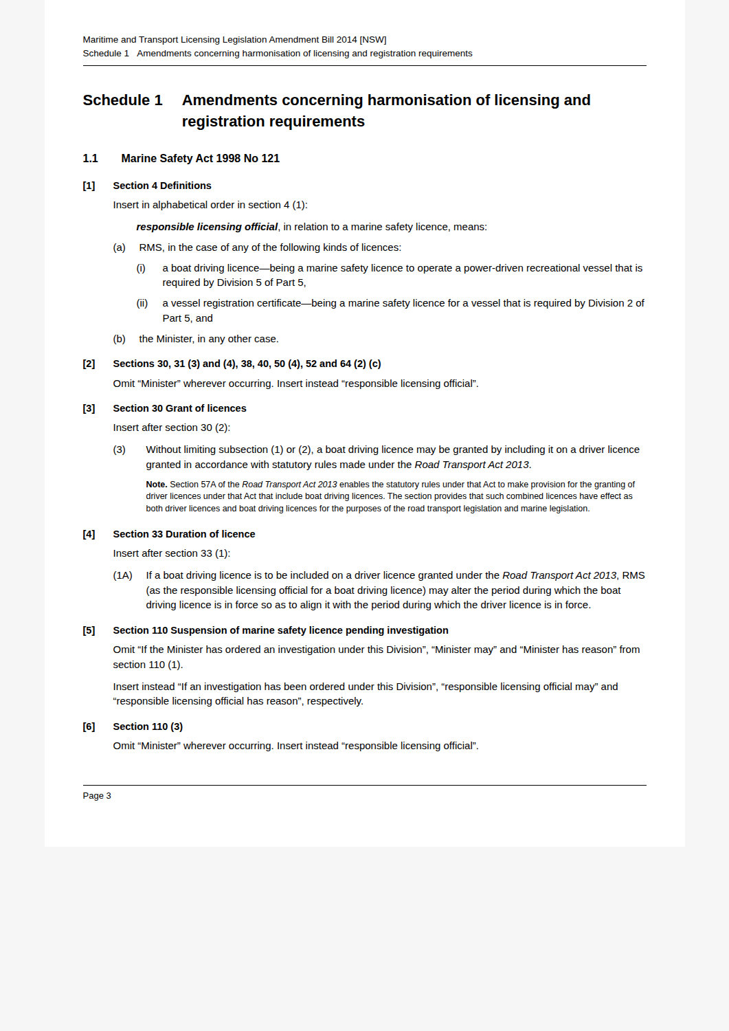Maritime and Transport Licensing Legislation Amendment Bill 2014 [NSW]
Schedule 1 Amendments concerning harmonisation of licensing and registration requirements
Schedule 1
Amendments concerning harmonisation of licensing and registration requirements
1.1 Marine Safety Act 1998 No 121
[1] Section 4 Definitions
Insert in alphabetical order in section 4 (1):
responsible licensing official, in relation to a marine safety licence, means:
(a)
RMS, in the case of any of the following kinds of licences:
(i)
a boat driving licence—being a marine safety licence to operate a power-driven recreational vessel that is required by Division 5 of Part 5,
(ii)
a vessel registration certificate—being a marine safety licence for a vessel that is required by Division 2 of Part 5, and
(b)
the Minister, in any other case.
[2] Sections 30, 31 (3) and (4), 38, 40, 50 (4), 52 and 64 (2) (c)
Omit “Minister” wherever occurring. Insert instead “responsible licensing official”.
[3] Section 30 Grant of licences
Insert after section 30 (2):
(3)
Without limiting subsection (1) or (2), a boat driving licence may be granted by including it on a driver licence granted in accordance with statutory rules made under the Road Transport Act 2013.
Note. Section 57A of the Road Transport Act 2013 enables the statutory rules under that Act to make provision for the granting of driver licences under that Act that include boat driving licences. The section provides that such combined licences have effect as both driver licences and boat driving licences for the purposes of the road transport legislation and marine legislation.
[4] Section 33 Duration of licence
Insert after section 33 (1):
(1A)
If a boat driving licence is to be included on a driver licence granted under the Road Transport Act 2013, RMS (as the responsible licensing official for a boat driving licence) may alter the period during which the boat driving licence is in force so as to align it with the period during which the driver licence is in force.
[5] Section 110 Suspension of marine safety licence pending investigation
Omit “If the Minister has ordered an investigation under this Division”, “Minister may” and “Minister has reason” from section 110 (1).
Insert instead “If an investigation has been ordered under this Division”, “responsible licensing official may” and “responsible licensing official has reason”, respectively.
[6] Section 110 (3)
Omit “Minister” wherever occurring. Insert instead “responsible licensing official”.
Page 3